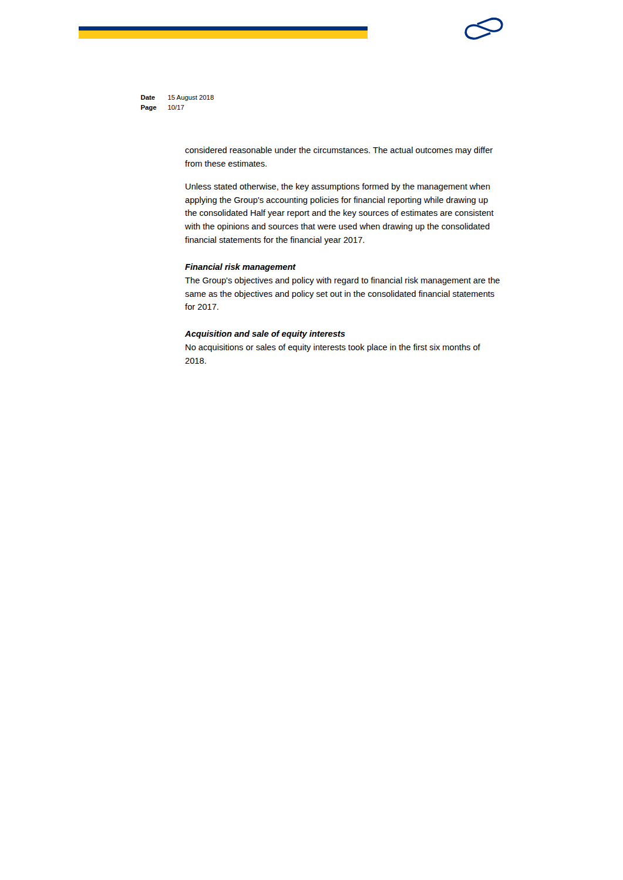Date 15 August 2018
Page 10/17
considered reasonable under the circumstances. The actual outcomes may differ from these estimates.
Unless stated otherwise, the key assumptions formed by the management when applying the Group's accounting policies for financial reporting while drawing up the consolidated Half year report and the key sources of estimates are consistent with the opinions and sources that were used when drawing up the consolidated financial statements for the financial year 2017.
Financial risk management
The Group's objectives and policy with regard to financial risk management are the same as the objectives and policy set out in the consolidated financial statements for 2017.
Acquisition and sale of equity interests
No acquisitions or sales of equity interests took place in the first six months of 2018.